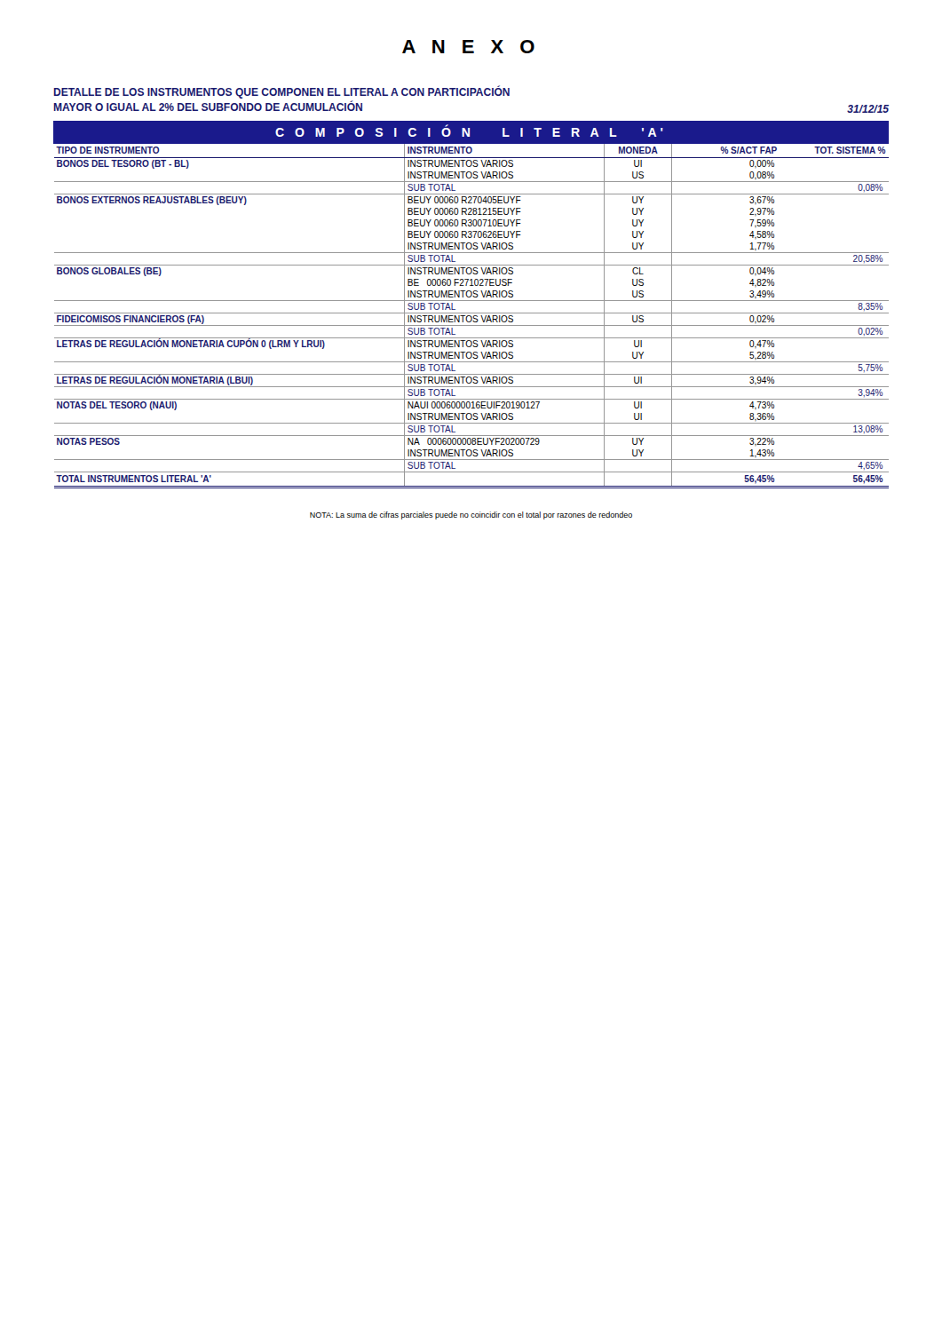A N E X O
DETALLE DE LOS INSTRUMENTOS QUE COMPONEN EL LITERAL A CON PARTICIPACIÓN
MAYOR O IGUAL AL 2% DEL SUBFONDO DE ACUMULACIÓN
31/12/15
| C O M P O S I C I Ó N L I T E R A L 'A' |
| TIPO DE INSTRUMENTO | INSTRUMENTO | MONEDA | % S/ACT FAP | TOT. SISTEMA % |
| BONOS DEL TESORO (BT - BL) | INSTRUMENTOS VARIOS | UI | 0,00% | |
| | INSTRUMENTOS VARIOS | US | 0,08% | |
| | SUB TOTAL | | | 0,08% |
| BONOS EXTERNOS REAJUSTABLES (BEUY) | BEUY 00060 R270405EUYF | UY | 3,67% | |
| | BEUY 00060 R281215EUYF | UY | 2,97% | |
| | BEUY 00060 R300710EUYF | UY | 7,59% | |
| | BEUY 00060 R370626EUYF | UY | 4,58% | |
| | INSTRUMENTOS VARIOS | UY | 1,77% | |
| | SUB TOTAL | | | 20,58% |
| BONOS GLOBALES (BE) | INSTRUMENTOS VARIOS | CL | 0,04% | |
| | BE 00060 F271027EUSF | US | 4,82% | |
| | INSTRUMENTOS VARIOS | US | 3,49% | |
| | SUB TOTAL | | | 8,35% |
| FIDEICOMISOS FINANCIEROS (FA) | INSTRUMENTOS VARIOS | US | 0,02% | |
| | SUB TOTAL | | | 0,02% |
| LETRAS DE REGULACIÓN MONETARIA CUPÓN 0 (LRM Y LRUI) | INSTRUMENTOS VARIOS | UI | 0,47% | |
| | INSTRUMENTOS VARIOS | UY | 5,28% | |
| | SUB TOTAL | | | 5,75% |
| LETRAS DE REGULACIÓN MONETARIA (LBUI) | INSTRUMENTOS VARIOS | UI | 3,94% | |
| | SUB TOTAL | | | 3,94% |
| NOTAS DEL TESORO (NAUI) | NAUI 0006000016EUIF20190127 | UI | 4,73% | |
| | INSTRUMENTOS VARIOS | UI | 8,36% | |
| | SUB TOTAL | | | 13,08% |
| NOTAS PESOS | NA 0006000008EUYF20200729 | UY | 3,22% | |
| | INSTRUMENTOS VARIOS | UY | 1,43% | |
| | SUB TOTAL | | | 4,65% |
| TOTAL INSTRUMENTOS LITERAL 'A' | | | 56,45% | 56,45% |
NOTA: La suma de cifras parciales puede no coincidir con el total por razones de redondeo